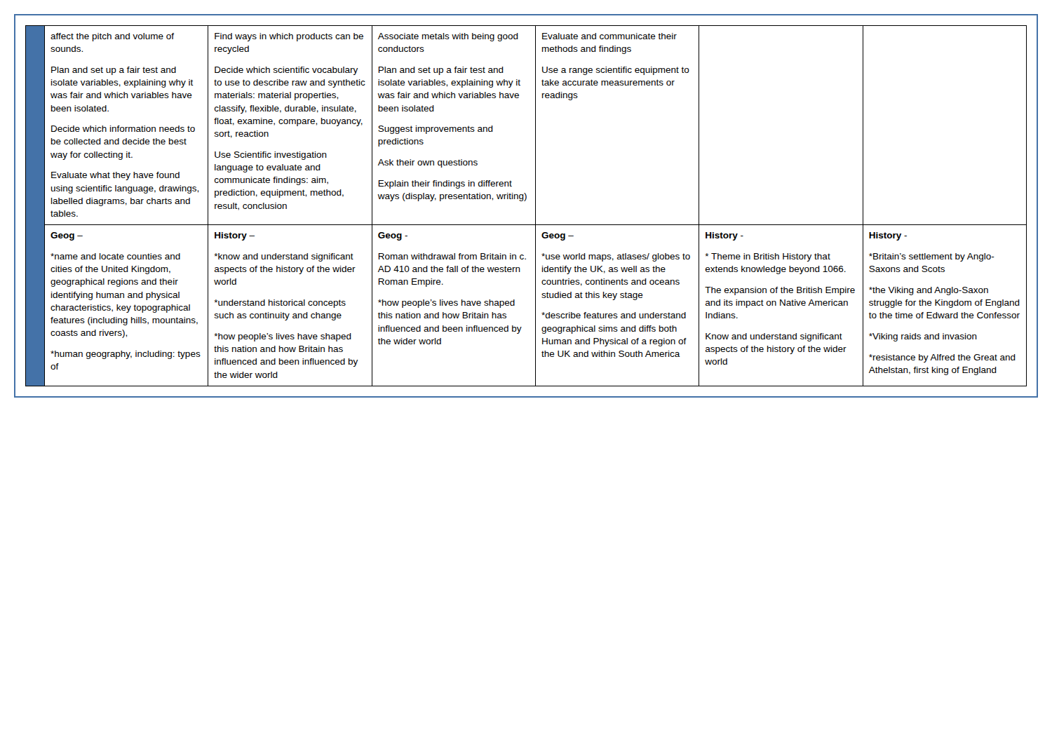| | affect the pitch and volume of sounds. Plan and set up a fair test and isolate variables, explaining why it was fair and which variables have been isolated. Decide which information needs to be collected and decide the best way for collecting it. Evaluate what they have found using scientific language, drawings, labelled diagrams, bar charts and tables. | Find ways in which products can be recycled Decide which scientific vocabulary to use to describe raw and synthetic materials: material properties, classify, flexible, durable, insulate, float, examine, compare, buoyancy, sort, reaction Use Scientific investigation language to evaluate and communicate findings: aim, prediction, equipment, method, result, conclusion | Associate metals with being good conductors Plan and set up a fair test and isolate variables, explaining why it was fair and which variables have been isolated Suggest improvements and predictions Ask their own questions Explain their findings in different ways (display, presentation, writing) | Evaluate and communicate their methods and findings Use a range scientific equipment to take accurate measurements or readings | | |
| Geog – *name and locate counties and cities of the United Kingdom, geographical regions and their identifying human and physical characteristics, key topographical features (including hills, mountains, coasts and rivers), *human geography, including: types of | History – *know and understand significant aspects of the history of the wider world *understand historical concepts such as continuity and change *how people’s lives have shaped this nation and how Britain has influenced and been influenced by the wider world | Geog - Roman withdrawal from Britain in c. AD 410 and the fall of the western Roman Empire. *how people’s lives have shaped this nation and how Britain has influenced and been influenced by the wider world | Geog – *use world maps, atlases/ globes to identify the UK, as well as the countries, continents and oceans studied at this key stage *describe features and understand geographical sims and diffs both Human and Physical of a region of the UK and within South America | History - * Theme in British History that extends knowledge beyond 1066. The expansion of the British Empire and its impact on Native American Indians. Know and understand significant aspects of the history of the wider world | History - *Britain’s settlement by Anglo-Saxons and Scots *the Viking and Anglo-Saxon struggle for the Kingdom of England to the time of Edward the Confessor *Viking raids and invasion *resistance by Alfred the Great and Athelstan, first king of England |